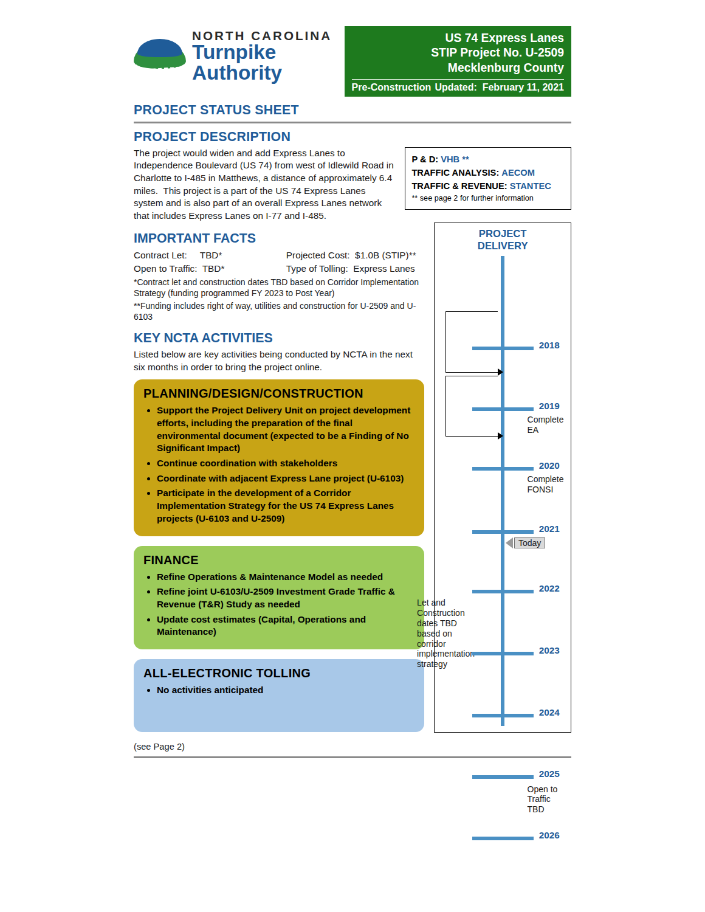NORTH CAROLINA
Turnpike Authority
US 74 Express Lanes
STIP Project No. U-2509
Mecklenburg County
Pre-Construction Updated: February 11, 2021
PROJECT STATUS SHEET
PROJECT DESCRIPTION
The project would widen and add Express Lanes to Independence Boulevard (US 74) from west of Idlewild Road in Charlotte to I-485 in Matthews, a distance of approximately 6.4 miles. This project is a part of the US 74 Express Lanes system and is also part of an overall Express Lanes network that includes Express Lanes on I-77 and I-485.
P & D: VHB **
TRAFFIC ANALYSIS: AECOM
TRAFFIC & REVENUE: STANTEC
** see page 2 for further information
IMPORTANT FACTS
Contract Let: TBD*
Projected Cost: $1.0B (STIP)**
Open to Traffic: TBD*
Type of Tolling: Express Lanes
*Contract let and construction dates TBD based on Corridor Implementation Strategy (funding programmed FY 2023 to Post Year)
**Funding includes right of way, utilities and construction for U-2509 and U-6103
KEY NCTA ACTIVITIES
Listed below are key activities being conducted by NCTA in the next six months in order to bring the project online.
PLANNING/DESIGN/CONSTRUCTION
Support the Project Delivery Unit on project development efforts, including the preparation of the final environmental document (expected to be a Finding of No Significant Impact)
Continue coordination with stakeholders
Coordinate with adjacent Express Lane project (U-6103)
Participate in the development of a Corridor Implementation Strategy for the US 74 Express Lanes projects (U-6103 and U-2509)
FINANCE
Refine Operations & Maintenance Model as needed
Refine joint U-6103/U-2509 Investment Grade Traffic & Revenue (T&R) Study as needed
Update cost estimates (Capital, Operations and Maintenance)
ALL-ELECTRONIC TOLLING
No activities anticipated
(see Page 2)
PROJECT
DELIVERY
2018
2019
Complete EA
2020
Complete
FONSI
2021
Today
2022
Let and Construction dates TBD based on corridor implementation strategy
2023
2024
2025
Open to
Traffic TBD
2026